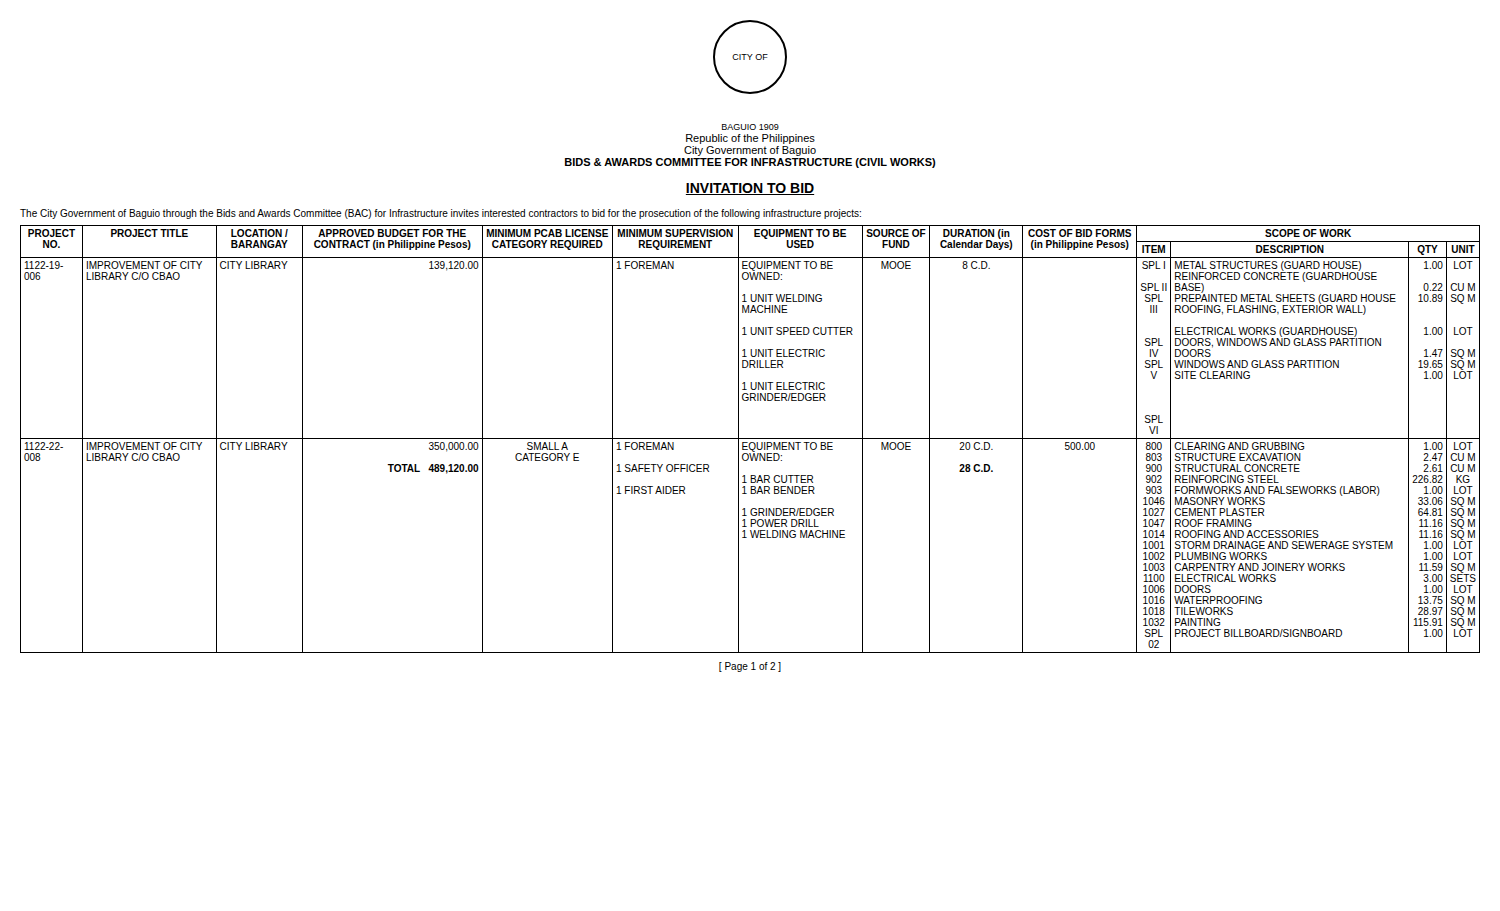CITY OF BAGUIO 1909
Republic of the Philippines
City Government of Baguio
BIDS & AWARDS COMMITTEE FOR INFRASTRUCTURE (CIVIL WORKS)
INVITATION TO BID
The City Government of Baguio through the Bids and Awards Committee (BAC) for Infrastructure invites interested contractors to bid for the prosecution of the following infrastructure projects:
| PROJECT NO. | PROJECT TITLE | LOCATION / BARANGAY | APPROVED BUDGET FOR THE CONTRACT (in Philippine Pesos) | MINIMUM PCAB LICENSE CATEGORY REQUIRED | MINIMUM SUPERVISION REQUIREMENT | EQUIPMENT TO BE USED | SOURCE OF FUND | DURATION (in Calendar Days) | COST OF BID FORMS (in Philippine Pesos) | SCOPE OF WORK |
| --- | --- | --- | --- | --- | --- | --- | --- | --- | --- | --- |
| ITEM | DESCRIPTION | QTY | UNIT |
| 1122-19-006 | IMPROVEMENT OF CITY LIBRARY C/O CBAO | CITY LIBRARY | 139,120.00 | | 1 FOREMAN | EQUIPMENT TO BE OWNED: 1 UNIT WELDING MACHINE 1 UNIT SPEED CUTTER 1 UNIT ELECTRIC DRILLER 1 UNIT ELECTRIC GRINDER/EDGER | MOOE | 8 C.D. | | SPL I SPL II SPL III SPL IV SPL V SPL VI | METAL STRUCTURES (GUARD HOUSE) REINFORCED CONCRETE (GUARDHOUSE BASE) PREPAINTED METAL SHEETS (GUARD HOUSE ROOFING, FLASHING, EXTERIOR WALL) ELECTRICAL WORKS (GUARDHOUSE) DOORS, WINDOWS AND GLASS PARTITION DOORS WINDOWS AND GLASS PARTITION SITE CLEARING | 1.00 0.22 10.89 1.00 1.47 19.65 1.00 | LOT CU M SQ M LOT SQ M SQ M LOT |
| 1122-22-008 | IMPROVEMENT OF CITY LIBRARY C/O CBAO | CITY LIBRARY | 350,000.00 TOTAL 489,120.00 | SMALL A CATEGORY E | 1 FOREMAN 1 SAFETY OFFICER 1 FIRST AIDER | EQUIPMENT TO BE OWNED: 1 BAR CUTTER 1 BAR BENDER 1 GRINDER/EDGER 1 POWER DRILL 1 WELDING MACHINE | MOOE | 20 C.D. 28 C.D. | 500.00 | 800 803 900 902 903 1046 1027 1047 1014 1001 1002 1003 1100 1006 1016 1018 1032 SPL 02 | CLEARING AND GRUBBING STRUCTURE EXCAVATION STRUCTURAL CONCRETE REINFORCING STEEL FORMWORKS AND FALSEWORKS (LABOR) MASONRY WORKS CEMENT PLASTER ROOF FRAMING ROOFING AND ACCESSORIES STORM DRAINAGE AND SEWERAGE SYSTEM PLUMBING WORKS CARPENTRY AND JOINERY WORKS ELECTRICAL WORKS DOORS WATERPROOFING TILEWORKS PAINTING PROJECT BILLBOARD/SIGNBOARD | 1.00 2.47 2.61 226.82 1.00 33.06 64.81 11.16 11.16 1.00 1.00 11.59 3.00 1.00 13.75 28.97 115.91 1.00 | LOT CU M CU M KG LOT SQ M SQ M SQ M SQ M LOT LOT SQ M SETS LOT SQ M SQ M SQ M LOT |
[ Page 1 of 2 ]